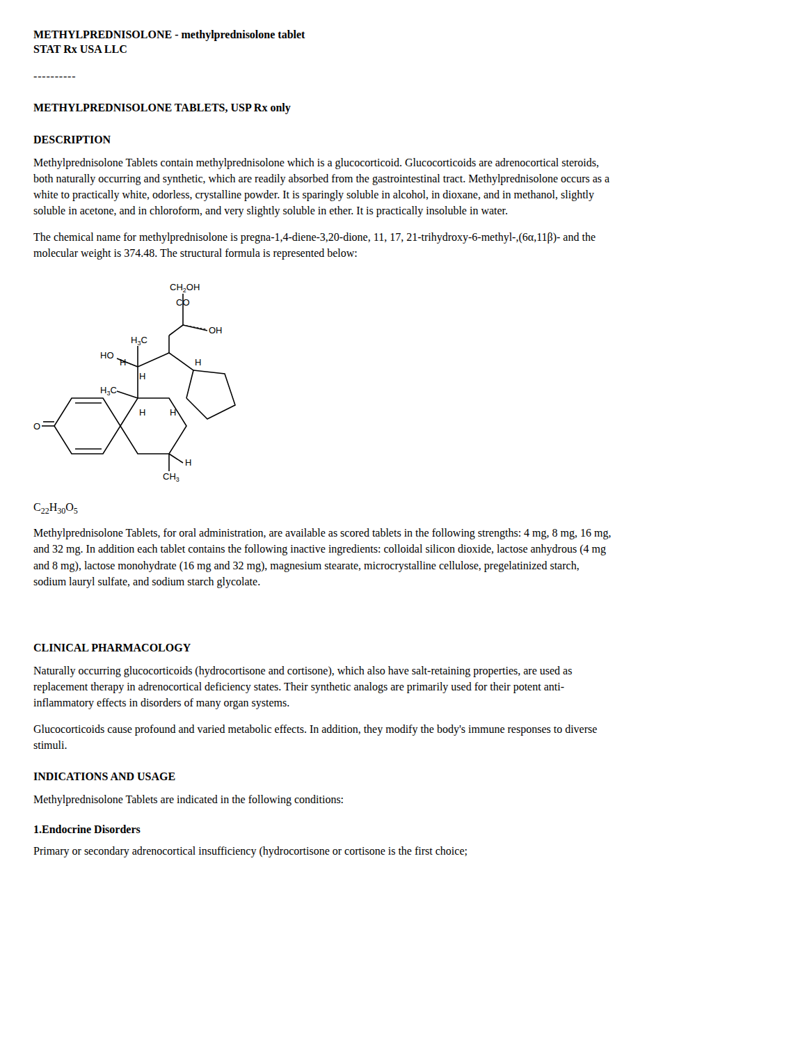METHYLPREDNISOLONE - methylprednisolone tablet STAT Rx USA LLC
----------
METHYLPREDNISOLONE TABLETS, USP Rx only
DESCRIPTION
Methylprednisolone Tablets contain methylprednisolone which is a glucocorticoid. Glucocorticoids are adrenocortical steroids, both naturally occurring and synthetic, which are readily absorbed from the gastrointestinal tract. Methylprednisolone occurs as a white to practically white, odorless, crystalline powder. It is sparingly soluble in alcohol, in dioxane, and in methanol, slightly soluble in acetone, and in chloroform, and very slightly soluble in ether. It is practically insoluble in water.
The chemical name for methylprednisolone is pregna-1,4-diene-3,20-dione, 11, 17, 21-trihydroxy-6-methyl-,(6α,11β)- and the molecular weight is 374.48. The structural formula is represented below:
O CH2OH CO OH HO H3C H3C CH3 H H H H H H
C22H30O5
Methylprednisolone Tablets, for oral administration, are available as scored tablets in the following strengths: 4 mg, 8 mg, 16 mg, and 32 mg. In addition each tablet contains the following inactive ingredients: colloidal silicon dioxide, lactose anhydrous (4 mg and 8 mg), lactose monohydrate (16 mg and 32 mg), magnesium stearate, microcrystalline cellulose, pregelatinized starch, sodium lauryl sulfate, and sodium starch glycolate.
CLINICAL PHARMACOLOGY
Naturally occurring glucocorticoids (hydrocortisone and cortisone), which also have salt-retaining properties, are used as replacement therapy in adrenocortical deficiency states. Their synthetic analogs are primarily used for their potent anti-inflammatory effects in disorders of many organ systems.
Glucocorticoids cause profound and varied metabolic effects. In addition, they modify the body's immune responses to diverse stimuli.
INDICATIONS AND USAGE
Methylprednisolone Tablets are indicated in the following conditions:
1.Endocrine Disorders
Primary or secondary adrenocortical insufficiency (hydrocortisone or cortisone is the first choice;